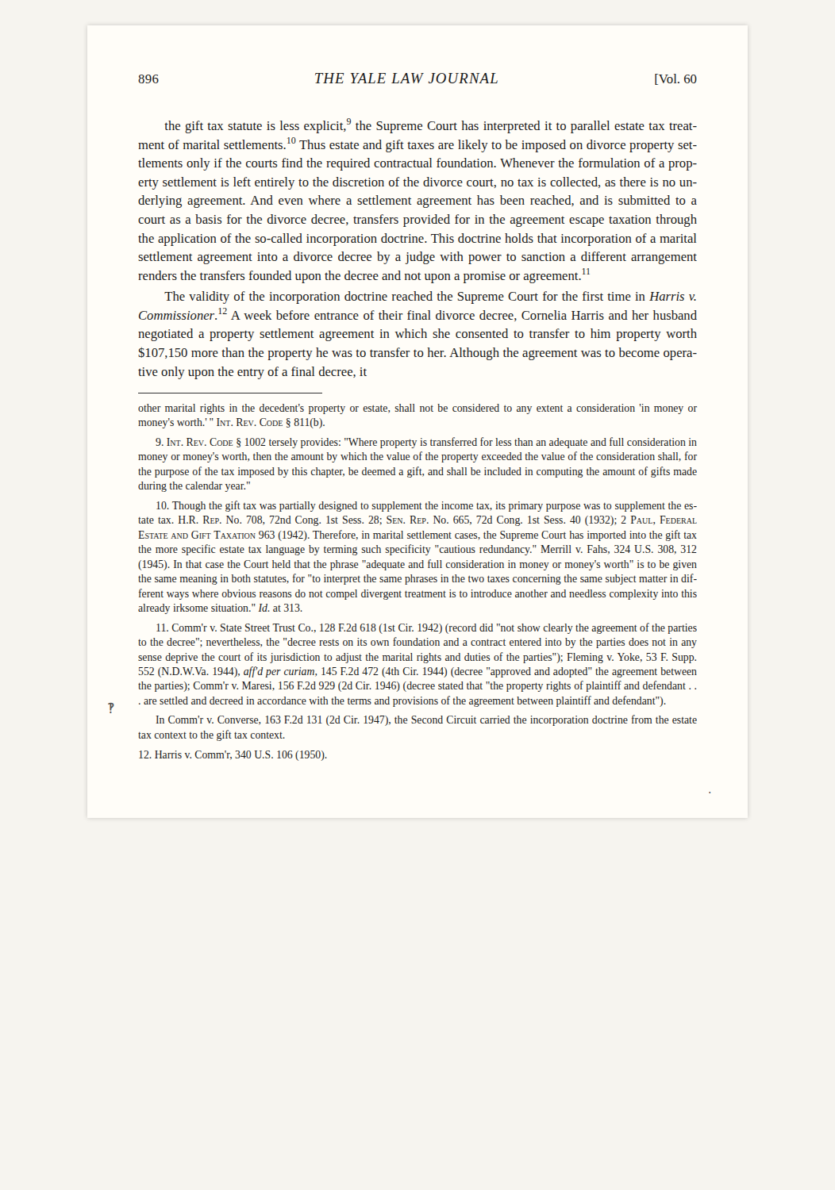896 THE YALE LAW JOURNAL [Vol. 60
the gift tax statute is less explicit,9 the Supreme Court has interpreted it to parallel estate tax treatment of marital settlements.10 Thus estate and gift taxes are likely to be imposed on divorce property settlements only if the courts find the required contractual foundation. Whenever the formulation of a property settlement is left entirely to the discretion of the divorce court, no tax is collected, as there is no underlying agreement. And even where a settlement agreement has been reached, and is submitted to a court as a basis for the divorce decree, transfers provided for in the agreement escape taxation through the application of the so-called incorporation doctrine. This doctrine holds that incorporation of a marital settlement agreement into a divorce decree by a judge with power to sanction a different arrangement renders the transfers founded upon the decree and not upon a promise or agreement.11
The validity of the incorporation doctrine reached the Supreme Court for the first time in Harris v. Commissioner.12 A week before entrance of their final divorce decree, Cornelia Harris and her husband negotiated a property settlement agreement in which she consented to transfer to him property worth $107,150 more than the property he was to transfer to her. Although the agreement was to become operative only upon the entry of a final decree, it
other marital rights in the decedent's property or estate, shall not be considered to any extent a consideration 'in money or money's worth.' " Int. Rev. Code § 811(b).
9. Int. Rev. Code § 1002 tersely provides: "Where property is transferred for less than an adequate and full consideration in money or money's worth, then the amount by which the value of the property exceeded the value of the consideration shall, for the purpose of the tax imposed by this chapter, be deemed a gift, and shall be included in computing the amount of gifts made during the calendar year."
10. Though the gift tax was partially designed to supplement the income tax, its primary purpose was to supplement the estate tax. H.R. Rep. No. 708, 72nd Cong. 1st Sess. 28; Sen. Rep. No. 665, 72d Cong. 1st Sess. 40 (1932); 2 Paul, Federal Estate and Gift Taxation 963 (1942). Therefore, in marital settlement cases, the Supreme Court has imported into the gift tax the more specific estate tax language by terming such specificity "cautious redundancy." Merrill v. Fahs, 324 U.S. 308, 312 (1945). In that case the Court held that the phrase "adequate and full consideration in money or money's worth" is to be given the same meaning in both statutes, for "to interpret the same phrases in the two taxes concerning the same subject matter in different ways where obvious reasons do not compel divergent treatment is to introduce another and needless complexity into this already irksome situation." Id. at 313.
11. Comm'r v. State Street Trust Co., 128 F.2d 618 (1st Cir. 1942) (record did "not show clearly the agreement of the parties to the decree"; nevertheless, the "decree rests on its own foundation and a contract entered into by the parties does not in any sense deprive the court of its jurisdiction to adjust the marital rights and duties of the parties"); Fleming v. Yoke, 53 F. Supp. 552 (N.D.W.Va. 1944), aff'd per curiam, 145 F.2d 472 (4th Cir. 1944) (decree "approved and adopted" the agreement between the parties); Comm'r v. Maresi, 156 F.2d 929 (2d Cir. 1946) (decree stated that "the property rights of plaintiff and defendant . . . are settled and decreed in accordance with the terms and provisions of the agreement between plaintiff and defendant").
In Comm'r v. Converse, 163 F.2d 131 (2d Cir. 1947), the Second Circuit carried the incorporation doctrine from the estate tax context to the gift tax context.
12. Harris v. Comm'r, 340 U.S. 106 (1950).
‽
⋅